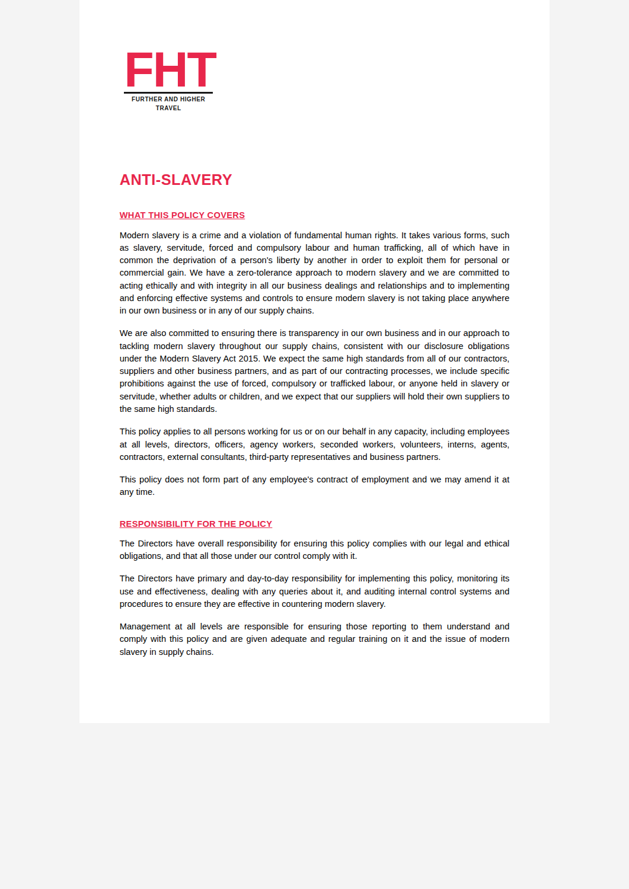FHT
FURTHER AND HIGHER TRAVEL
ANTI-SLAVERY
WHAT THIS POLICY COVERS
Modern slavery is a crime and a violation of fundamental human rights. It takes various forms, such as slavery, servitude, forced and compulsory labour and human trafficking, all of which have in common the deprivation of a person's liberty by another in order to exploit them for personal or commercial gain. We have a zero-tolerance approach to modern slavery and we are committed to acting ethically and with integrity in all our business dealings and relationships and to implementing and enforcing effective systems and controls to ensure modern slavery is not taking place anywhere in our own business or in any of our supply chains.
We are also committed to ensuring there is transparency in our own business and in our approach to tackling modern slavery throughout our supply chains, consistent with our disclosure obligations under the Modern Slavery Act 2015. We expect the same high standards from all of our contractors, suppliers and other business partners, and as part of our contracting processes, we include specific prohibitions against the use of forced, compulsory or trafficked labour, or anyone held in slavery or servitude, whether adults or children, and we expect that our suppliers will hold their own suppliers to the same high standards.
This policy applies to all persons working for us or on our behalf in any capacity, including employees at all levels, directors, officers, agency workers, seconded workers, volunteers, interns, agents, contractors, external consultants, third-party representatives and business partners.
This policy does not form part of any employee's contract of employment and we may amend it at any time.
RESPONSIBILITY FOR THE POLICY
The Directors have overall responsibility for ensuring this policy complies with our legal and ethical obligations, and that all those under our control comply with it.
The Directors have primary and day-to-day responsibility for implementing this policy, monitoring its use and effectiveness, dealing with any queries about it, and auditing internal control systems and procedures to ensure they are effective in countering modern slavery.
Management at all levels are responsible for ensuring those reporting to them understand and comply with this policy and are given adequate and regular training on it and the issue of modern slavery in supply chains.